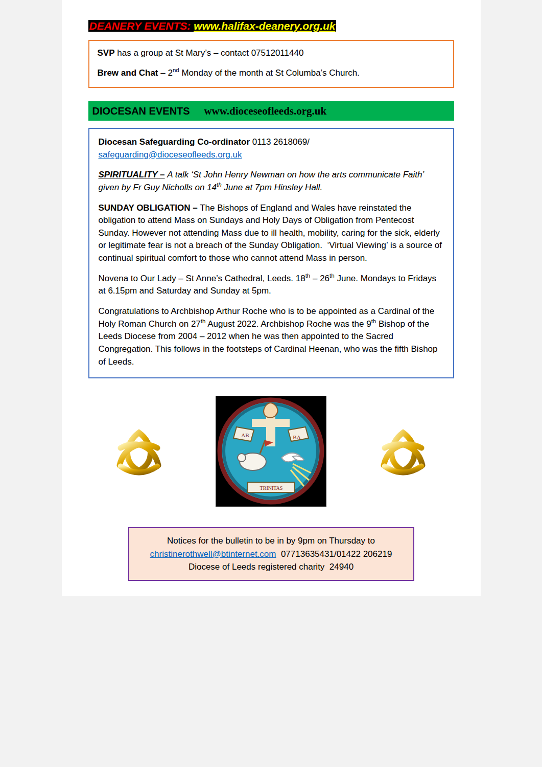DEANERY EVENTS: www.halifax-deanery.org.uk
SVP has a group at St Mary’s – contact 07512011440
Brew and Chat – 2nd Monday of the month at St Columba’s Church.
DIOCESAN EVENTS www.dioceseofleeds.org.uk
Diocesan Safeguarding Co-ordinator 0113 2618069/ safeguarding@dioceseofleeds.org.uk
SPIRITUALITY – A talk ‘St John Henry Newman on how the arts communicate Faith’ given by Fr Guy Nicholls on 14th June at 7pm Hinsley Hall.
SUNDAY OBLIGATION – The Bishops of England and Wales have reinstated the obligation to attend Mass on Sundays and Holy Days of Obligation from Pentecost Sunday. However not attending Mass due to ill health, mobility, caring for the sick, elderly or legitimate fear is not a breach of the Sunday Obligation. ‘Virtual Viewing’ is a source of continual spiritual comfort to those who cannot attend Mass in person.
Novena to Our Lady – St Anne’s Cathedral, Leeds. 18th – 26th June. Mondays to Fridays at 6.15pm and Saturday and Sunday at 5pm.
Congratulations to Archbishop Arthur Roche who is to be appointed as a Cardinal of the Holy Roman Church on 27th August 2022. Archbishop Roche was the 9th Bishop of the Leeds Diocese from 2004 – 2012 when he was then appointed to the Sacred Congregation. This follows in the footsteps of Cardinal Heenan, who was the fifth Bishop of Leeds.
AB BA TRINITAS
Notices for the bulletin to be in by 9pm on Thursday to
christinerothwell@btinternet.com 07713635431/01422 206219
Diocese of Leeds registered charity 24940